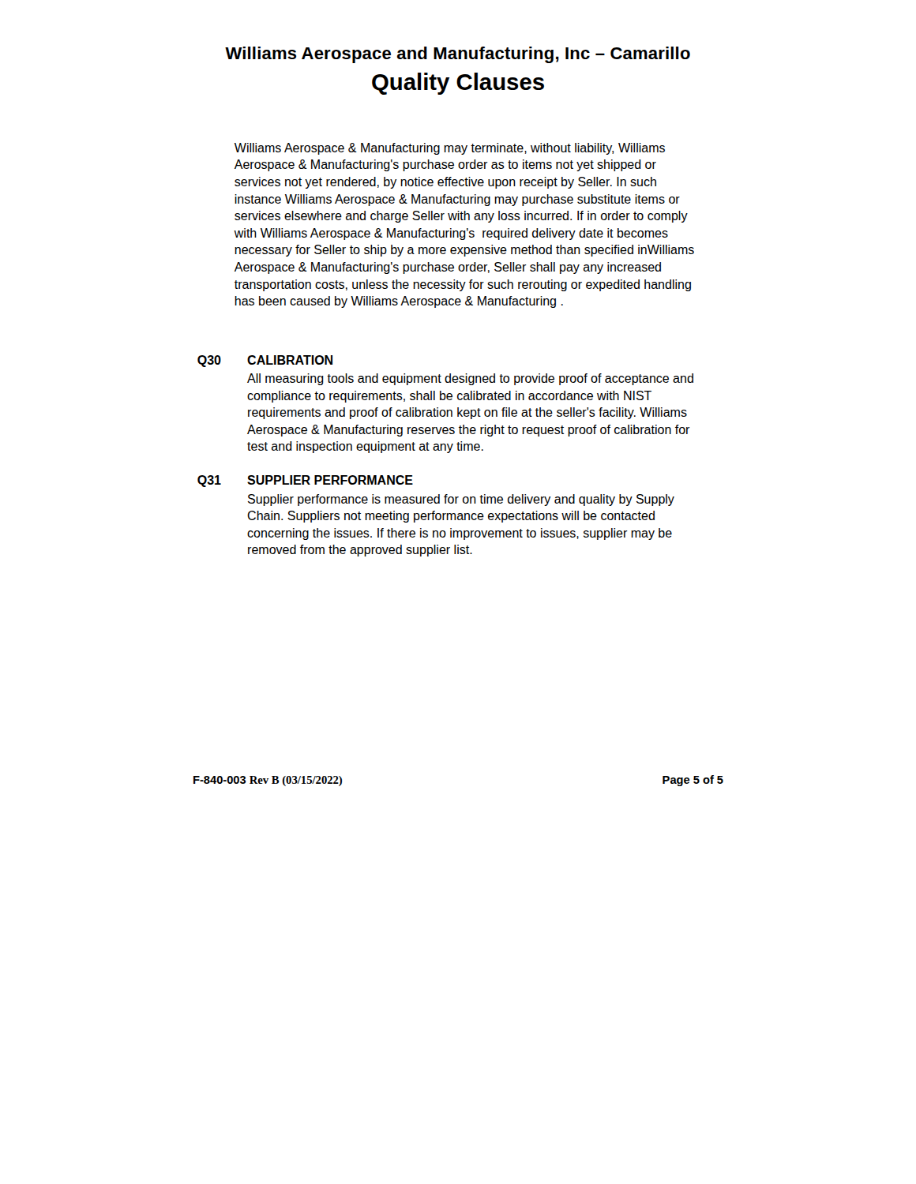Williams Aerospace and Manufacturing, Inc – Camarillo
Quality Clauses
Williams Aerospace & Manufacturing may terminate, without liability, Williams Aerospace & Manufacturing's purchase order as to items not yet shipped or services not yet rendered, by notice effective upon receipt by Seller. In such instance Williams Aerospace & Manufacturing may purchase substitute items or services elsewhere and charge Seller with any loss incurred. If in order to comply with Williams Aerospace & Manufacturing's required delivery date it becomes necessary for Seller to ship by a more expensive method than specified inWilliams Aerospace & Manufacturing's purchase order, Seller shall pay any increased transportation costs, unless the necessity for such rerouting or expedited handling has been caused by Williams Aerospace & Manufacturing .
Q30
CALIBRATION
All measuring tools and equipment designed to provide proof of acceptance and compliance to requirements, shall be calibrated in accordance with NIST requirements and proof of calibration kept on file at the seller's facility. Williams Aerospace & Manufacturing reserves the right to request proof of calibration for test and inspection equipment at any time.
Q31
SUPPLIER PERFORMANCE
Supplier performance is measured for on time delivery and quality by Supply Chain. Suppliers not meeting performance expectations will be contacted concerning the issues. If there is no improvement to issues, supplier may be removed from the approved supplier list.
F-840-003 Rev B (03/15/2022)
Page 5 of 5